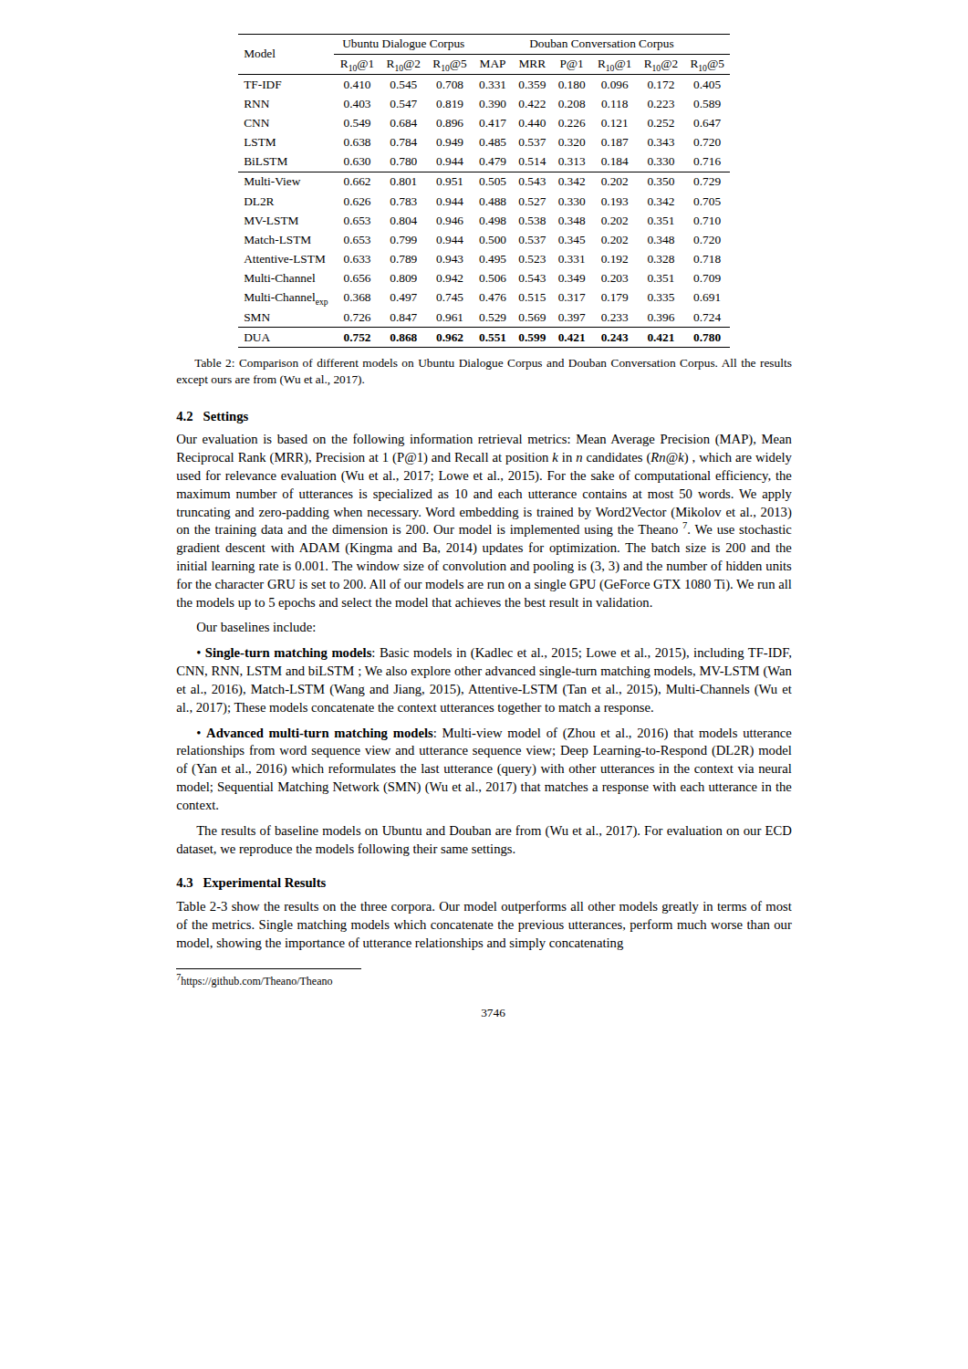| Model | Ubuntu Dialogue Corpus | Douban Conversation Corpus |
| --- | --- | --- |
| R 10 @1 | R 10 @2 | R 10 @5 | MAP | MRR | P@1 | R 10 @1 | R 10 @2 | R 10 @5 |
| TF-IDF | 0.410 | 0.545 | 0.708 | 0.331 | 0.359 | 0.180 | 0.096 | 0.172 | 0.405 |
| RNN | 0.403 | 0.547 | 0.819 | 0.390 | 0.422 | 0.208 | 0.118 | 0.223 | 0.589 |
| CNN | 0.549 | 0.684 | 0.896 | 0.417 | 0.440 | 0.226 | 0.121 | 0.252 | 0.647 |
| LSTM | 0.638 | 0.784 | 0.949 | 0.485 | 0.537 | 0.320 | 0.187 | 0.343 | 0.720 |
| BiLSTM | 0.630 | 0.780 | 0.944 | 0.479 | 0.514 | 0.313 | 0.184 | 0.330 | 0.716 |
| Multi-View | 0.662 | 0.801 | 0.951 | 0.505 | 0.543 | 0.342 | 0.202 | 0.350 | 0.729 |
| DL2R | 0.626 | 0.783 | 0.944 | 0.488 | 0.527 | 0.330 | 0.193 | 0.342 | 0.705 |
| MV-LSTM | 0.653 | 0.804 | 0.946 | 0.498 | 0.538 | 0.348 | 0.202 | 0.351 | 0.710 |
| Match-LSTM | 0.653 | 0.799 | 0.944 | 0.500 | 0.537 | 0.345 | 0.202 | 0.348 | 0.720 |
| Attentive-LSTM | 0.633 | 0.789 | 0.943 | 0.495 | 0.523 | 0.331 | 0.192 | 0.328 | 0.718 |
| Multi-Channel | 0.656 | 0.809 | 0.942 | 0.506 | 0.543 | 0.349 | 0.203 | 0.351 | 0.709 |
| Multi-Channel exp | 0.368 | 0.497 | 0.745 | 0.476 | 0.515 | 0.317 | 0.179 | 0.335 | 0.691 |
| SMN | 0.726 | 0.847 | 0.961 | 0.529 | 0.569 | 0.397 | 0.233 | 0.396 | 0.724 |
| DUA | 0.752 | 0.868 | 0.962 | 0.551 | 0.599 | 0.421 | 0.243 | 0.421 | 0.780 |
Table 2: Comparison of different models on Ubuntu Dialogue Corpus and Douban Conversation Corpus. All the results except ours are from (Wu et al., 2017).
4.2 Settings
Our evaluation is based on the following information retrieval metrics: Mean Average Precision (MAP), Mean Reciprocal Rank (MRR), Precision at 1 (P@1) and Recall at position k in n candidates (Rn@k) , which are widely used for relevance evaluation (Wu et al., 2017; Lowe et al., 2015). For the sake of computational efficiency, the maximum number of utterances is specialized as 10 and each utterance contains at most 50 words. We apply truncating and zero-padding when necessary. Word embedding is trained by Word2Vector (Mikolov et al., 2013) on the training data and the dimension is 200. Our model is implemented using the Theano 7. We use stochastic gradient descent with ADAM (Kingma and Ba, 2014) updates for optimization. The batch size is 200 and the initial learning rate is 0.001. The window size of convolution and pooling is (3, 3) and the number of hidden units for the character GRU is set to 200. All of our models are run on a single GPU (GeForce GTX 1080 Ti). We run all the models up to 5 epochs and select the model that achieves the best result in validation.
Our baselines include:
Single-turn matching models: Basic models in (Kadlec et al., 2015; Lowe et al., 2015), including TF-IDF, CNN, RNN, LSTM and biLSTM ; We also explore other advanced single-turn matching models, MV-LSTM (Wan et al., 2016), Match-LSTM (Wang and Jiang, 2015), Attentive-LSTM (Tan et al., 2015), Multi-Channels (Wu et al., 2017); These models concatenate the context utterances together to match a response.
Advanced multi-turn matching models: Multi-view model of (Zhou et al., 2016) that models utterance relationships from word sequence view and utterance sequence view; Deep Learning-to-Respond (DL2R) model of (Yan et al., 2016) which reformulates the last utterance (query) with other utterances in the context via neural model; Sequential Matching Network (SMN) (Wu et al., 2017) that matches a response with each utterance in the context.
The results of baseline models on Ubuntu and Douban are from (Wu et al., 2017). For evaluation on our ECD dataset, we reproduce the models following their same settings.
4.3 Experimental Results
Table 2-3 show the results on the three corpora. Our model outperforms all other models greatly in terms of most of the metrics. Single matching models which concatenate the previous utterances, perform much worse than our model, showing the importance of utterance relationships and simply concatenating
7https://github.com/Theano/Theano
3746